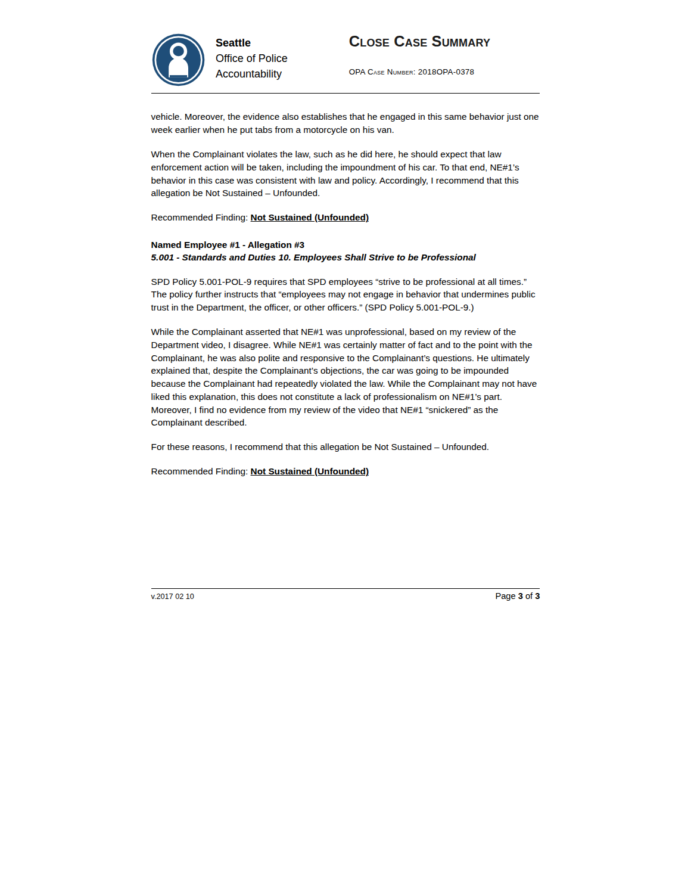Seattle
Office of Police
Accountability
Close Case Summary
OPA Case Number: 2018OPA-0378
vehicle. Moreover, the evidence also establishes that he engaged in this same behavior just one week earlier when he put tabs from a motorcycle on his van.
When the Complainant violates the law, such as he did here, he should expect that law enforcement action will be taken, including the impoundment of his car. To that end, NE#1’s behavior in this case was consistent with law and policy. Accordingly, I recommend that this allegation be Not Sustained – Unfounded.
Recommended Finding: Not Sustained (Unfounded)
Named Employee #1 - Allegation #3
5.001 - Standards and Duties 10. Employees Shall Strive to be Professional
SPD Policy 5.001-POL-9 requires that SPD employees “strive to be professional at all times.” The policy further instructs that “employees may not engage in behavior that undermines public trust in the Department, the officer, or other officers.” (SPD Policy 5.001-POL-9.)
While the Complainant asserted that NE#1 was unprofessional, based on my review of the Department video, I disagree. While NE#1 was certainly matter of fact and to the point with the Complainant, he was also polite and responsive to the Complainant’s questions. He ultimately explained that, despite the Complainant’s objections, the car was going to be impounded because the Complainant had repeatedly violated the law. While the Complainant may not have liked this explanation, this does not constitute a lack of professionalism on NE#1’s part. Moreover, I find no evidence from my review of the video that NE#1 “snickered” as the Complainant described.
For these reasons, I recommend that this allegation be Not Sustained – Unfounded.
Recommended Finding: Not Sustained (Unfounded)
v.2017 02 10
Page 3 of 3